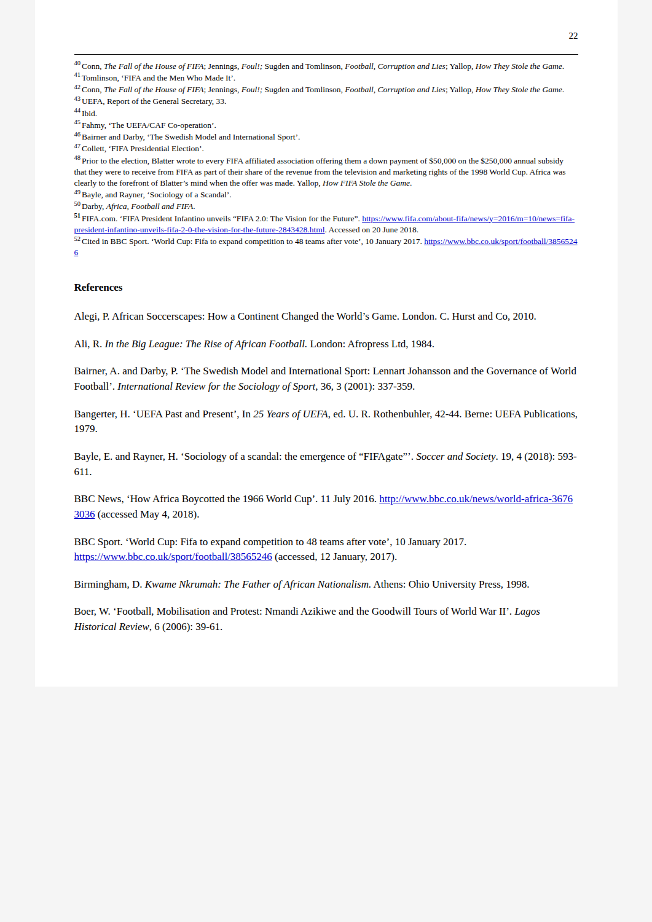22
40Conn, The Fall of the House of FIFA; Jennings, Foul!; Sugden and Tomlinson, Football, Corruption and Lies; Yallop, How They Stole the Game.
41Tomlinson, ‘FIFA and the Men Who Made It’.
42Conn, The Fall of the House of FIFA; Jennings, Foul!; Sugden and Tomlinson, Football, Corruption and Lies; Yallop, How They Stole the Game.
43UEFA, Report of the General Secretary, 33.
44Ibid.
45Fahmy, ‘The UEFA/CAF Co-operation’.
46Bairner and Darby, ‘The Swedish Model and International Sport’.
47Collett, ‘FIFA Presidential Election’.
48Prior to the election, Blatter wrote to every FIFA affiliated association offering them a down payment of $50,000 on the $250,000 annual subsidy that they were to receive from FIFA as part of their share of the revenue from the television and marketing rights of the 1998 World Cup. Africa was clearly to the forefront of Blatter’s mind when the offer was made. Yallop, How FIFA Stole the Game.
49Bayle, and Rayner, ‘Sociology of a Scandal’.
50Darby, Africa, Football and FIFA.
51FIFA.com. ‘FIFA President Infantino unveils “FIFA 2.0: The Vision for the Future”. https://www.fifa.com/about-fifa/news/y=2016/m=10/news=fifa-president-infantino-unveils-fifa-2-0-the-vision-for-the-future-2843428.html. Accessed on 20 June 2018.
52Cited in BBC Sport. ‘World Cup: Fifa to expand competition to 48 teams after vote’, 10 January 2017. https://www.bbc.co.uk/sport/football/38565246
References
Alegi, P. African Soccerscapes: How a Continent Changed the World’s Game. London. C. Hurst and Co, 2010.
Ali, R. In the Big League: The Rise of African Football. London: Afropress Ltd, 1984.
Bairner, A. and Darby, P. ‘The Swedish Model and International Sport: Lennart Johansson and the Governance of World Football’. International Review for the Sociology of Sport, 36, 3 (2001): 337-359.
Bangerter, H. ‘UEFA Past and Present’, In 25 Years of UEFA, ed. U. R. Rothenbuhler, 42-44. Berne: UEFA Publications, 1979.
Bayle, E. and Rayner, H. ‘Sociology of a scandal: the emergence of “FIFAgate”’. Soccer and Society. 19, 4 (2018): 593-611.
BBC News, ‘How Africa Boycotted the 1966 World Cup’. 11 July 2016. http://www.bbc.co.uk/news/world-africa-36763036 (accessed May 4, 2018).
BBC Sport. ‘World Cup: Fifa to expand competition to 48 teams after vote’, 10 January 2017.
https://www.bbc.co.uk/sport/football/38565246 (accessed, 12 January, 2017).
Birmingham, D. Kwame Nkrumah: The Father of African Nationalism. Athens: Ohio University Press, 1998.
Boer, W. ‘Football, Mobilisation and Protest: Nmandi Azikiwe and the Goodwill Tours of World War II’. Lagos Historical Review, 6 (2006): 39-61.